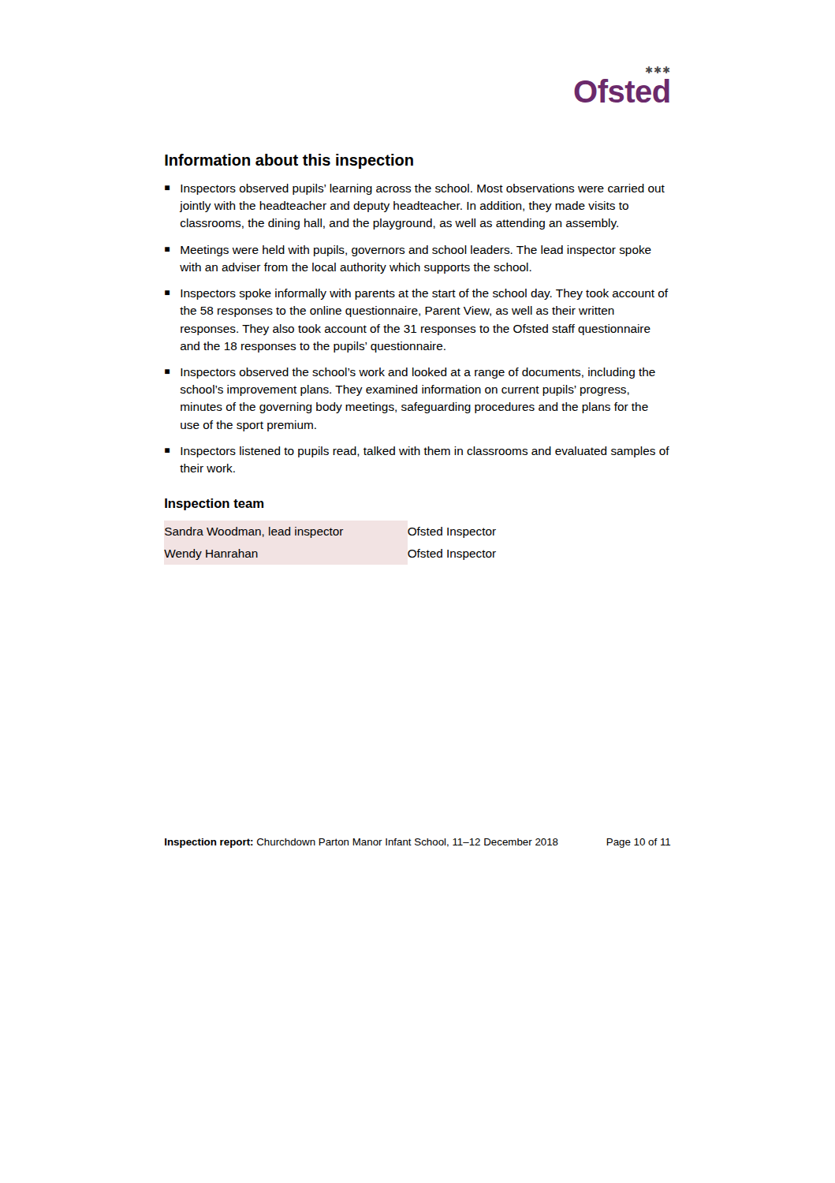✱✱✱
Ofsted
Information about this inspection
Inspectors observed pupils’ learning across the school. Most observations were carried out jointly with the headteacher and deputy headteacher. In addition, they made visits to classrooms, the dining hall, and the playground, as well as attending an assembly.
Meetings were held with pupils, governors and school leaders. The lead inspector spoke with an adviser from the local authority which supports the school.
Inspectors spoke informally with parents at the start of the school day. They took account of the 58 responses to the online questionnaire, Parent View, as well as their written responses. They also took account of the 31 responses to the Ofsted staff questionnaire and the 18 responses to the pupils’ questionnaire.
Inspectors observed the school’s work and looked at a range of documents, including the school’s improvement plans. They examined information on current pupils’ progress, minutes of the governing body meetings, safeguarding procedures and the plans for the use of the sport premium.
Inspectors listened to pupils read, talked with them in classrooms and evaluated samples of their work.
Inspection team
| Sandra Woodman, lead inspector | Ofsted Inspector |
| Wendy Hanrahan | Ofsted Inspector |
Inspection report: Churchdown Parton Manor Infant School, 11–12 December 2018
Page 10 of 11